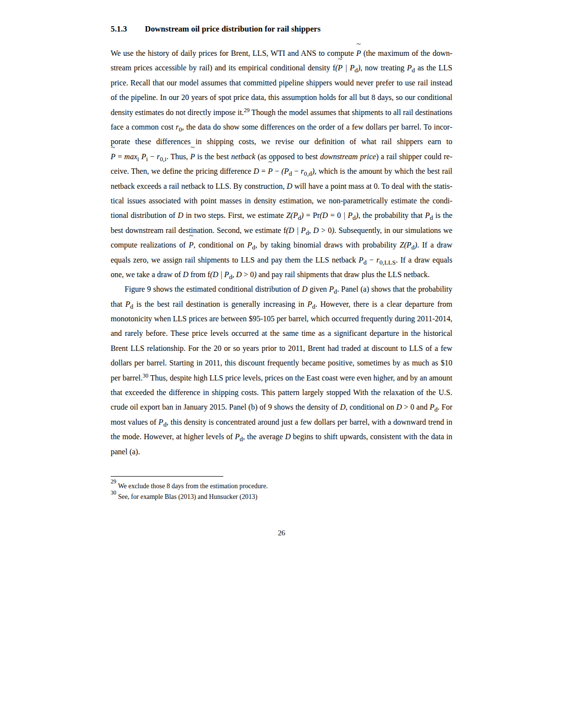5.1.3 Downstream oil price distribution for rail shippers
We use the history of daily prices for Brent, LLS, WTI and ANS to compute P (the maximum of the downstream prices accessible by rail) and its empirical conditional density f(P | Pd), now treating Pd as the LLS price. Recall that our model assumes that committed pipeline shippers would never prefer to use rail instead of the pipeline. In our 20 years of spot price data, this assumption holds for all but 8 days, so our conditional density estimates do not directly impose it.29 Though the model assumes that shipments to all rail destinations face a common cost r0, the data do show some differences on the order of a few dollars per barrel. To incorporate these differences in shipping costs, we revise our definition of what rail shippers earn to P = maxi Pi − r0,i. Thus, P is the best netback (as opposed to best downstream price) a rail shipper could receive. Then, we define the pricing difference D = P − (Pd − r0,d), which is the amount by which the best rail netback exceeds a rail netback to LLS. By construction, D will have a point mass at 0. To deal with the statistical issues associated with point masses in density estimation, we non-parametrically estimate the conditional distribution of D in two steps. First, we estimate Z(Pd) = Pr(D = 0 | Pd), the probability that Pd is the best downstream rail destination. Second, we estimate f(D | Pd, D > 0). Subsequently, in our simulations we compute realizations of P, conditional on Pd, by taking binomial draws with probability Z(Pd). If a draw equals zero, we assign rail shipments to LLS and pay them the LLS netback Pd − r0,LLS. If a draw equals one, we take a draw of D from f(D | Pd, D > 0) and pay rail shipments that draw plus the LLS netback.
Figure 9 shows the estimated conditional distribution of D given Pd. Panel (a) shows that the probability that Pd is the best rail destination is generally increasing in Pd. However, there is a clear departure from monotonicity when LLS prices are between $95-105 per barrel, which occurred frequently during 2011-2014, and rarely before. These price levels occurred at the same time as a significant departure in the historical Brent LLS relationship. For the 20 or so years prior to 2011, Brent had traded at discount to LLS of a few dollars per barrel. Starting in 2011, this discount frequently became positive, sometimes by as much as $10 per barrel.30 Thus, despite high LLS price levels, prices on the East coast were even higher, and by an amount that exceeded the difference in shipping costs. This pattern largely stopped With the relaxation of the U.S. crude oil export ban in January 2015. Panel (b) of 9 shows the density of D, conditional on D > 0 and Pd. For most values of Pd, this density is concentrated around just a few dollars per barrel, with a downward trend in the mode. However, at higher levels of Pd, the average D begins to shift upwards, consistent with the data in panel (a).
29We exclude those 8 days from the estimation procedure.
30See, for example Blas (2013) and Hunsucker (2013)
26